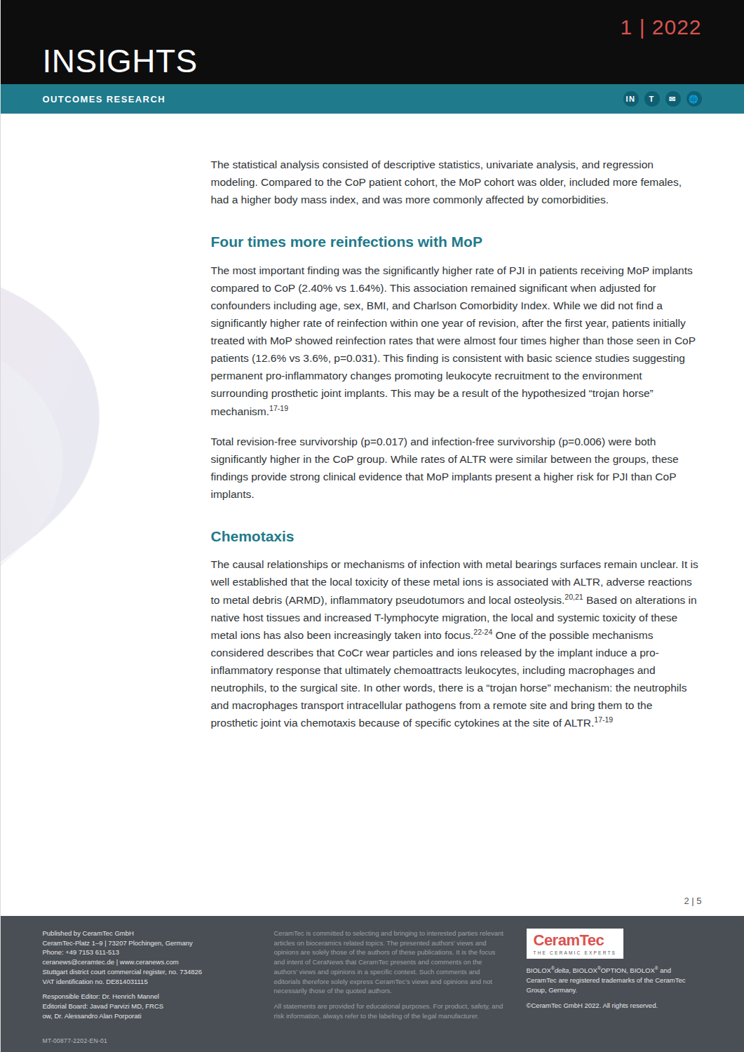INSIGHTS
1 | 2022
OUTCOMES RESEARCH
in t ✉ 🌐
The statistical analysis consisted of descriptive statistics, univariate analysis, and regression modeling. Compared to the CoP patient cohort, the MoP cohort was older, included more females, had a higher body mass index, and was more commonly affected by comorbidities.
Four times more reinfections with MoP
The most important finding was the significantly higher rate of PJI in patients receiving MoP implants compared to CoP (2.40% vs 1.64%). This association remained significant when adjusted for confounders including age, sex, BMI, and Charlson Comorbidity Index. While we did not find a significantly higher rate of reinfection within one year of revision, after the first year, patients initially treated with MoP showed reinfection rates that were almost four times higher than those seen in CoP patients (12.6% vs 3.6%, p=0.031). This finding is consistent with basic science studies suggesting permanent pro-inflammatory changes promoting leukocyte recruitment to the environment surrounding prosthetic joint implants. This may be a result of the hypothesized “trojan horse” mechanism.17-19
Total revision-free survivorship (p=0.017) and infection-free survivorship (p=0.006) were both significantly higher in the CoP group. While rates of ALTR were similar between the groups, these findings provide strong clinical evidence that MoP implants present a higher risk for PJI than CoP implants.
Chemotaxis
The causal relationships or mechanisms of infection with metal bearings surfaces remain unclear. It is well established that the local toxicity of these metal ions is associated with ALTR, adverse reactions to metal debris (ARMD), inflammatory pseudotumors and local osteolysis.20,21 Based on alterations in native host tissues and increased T-lymphocyte migration, the local and systemic toxicity of these metal ions has also been increasingly taken into focus.22-24 One of the possible mechanisms considered describes that CoCr wear particles and ions released by the implant induce a pro-inflammatory response that ultimately chemoattracts leukocytes, including macrophages and neutrophils, to the surgical site. In other words, there is a “trojan horse” mechanism: the neutrophils and macrophages transport intracellular pathogens from a remote site and bring them to the prosthetic joint via chemotaxis because of specific cytokines at the site of ALTR.17-19
2 | 5
Published by CeramTec GmbH
CeramTec-Platz 1–9 | 73207 Plochingen, Germany
Phone: +49 7153 611-513
ceranews@ceramtec.de | www.ceranews.com
Stuttgart district court commercial register, no. 734826
VAT identification no. DE814031115
Responsible Editor: Dr. Henrich Mannel
Editorial Board: Javad Parvizi MD, FRCS
ow, Dr. Alessandro Alan Porporati
CeramTec is committed to selecting and bringing to interested parties relevant articles on bioceramics related topics. The presented authors’ views and opinions are solely those of the authors of these publications. It is the focus and intent of CeraNews that CeramTec presents and comments on the authors’ views and opinions in a specific context. Such comments and editorials therefore solely express CeramTec’s views and opinions and not necessarily those of the quoted authors.
All statements are provided for educational purposes. For product, safety, and risk information, always refer to the labeling of the legal manufacturer.
CeramTec
The Ceramic Experts
BIOLOX®delta, BIOLOX®OPTION, BIOLOX® and CeramTec are registered trademarks of the CeramTec Group, Germany.
©CeramTec GmbH 2022. All rights reserved.
MT-00877-2202-EN-01